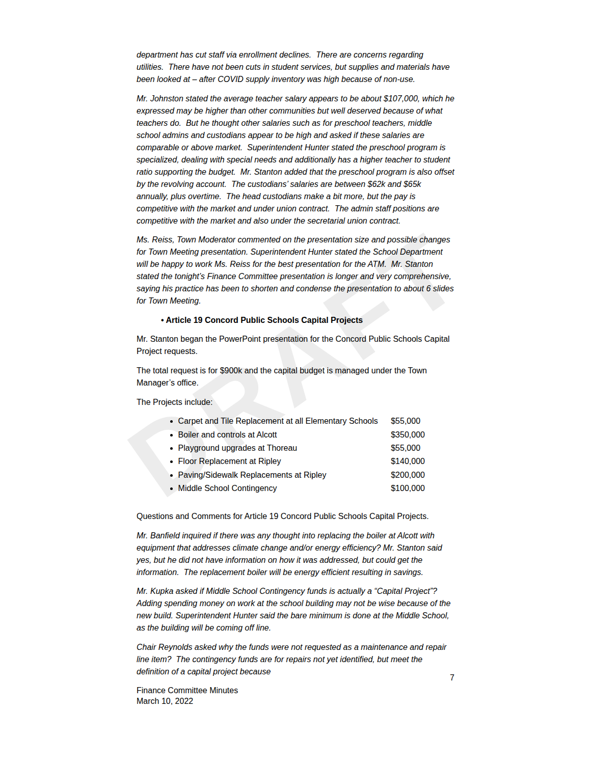DRAFT
department has cut staff via enrollment declines. There are concerns regarding utilities. There have not been cuts in student services, but supplies and materials have been looked at – after COVID supply inventory was high because of non-use.
Mr. Johnston stated the average teacher salary appears to be about $107,000, which he expressed may be higher than other communities but well deserved because of what teachers do. But he thought other salaries such as for preschool teachers, middle school admins and custodians appear to be high and asked if these salaries are comparable or above market. Superintendent Hunter stated the preschool program is specialized, dealing with special needs and additionally has a higher teacher to student ratio supporting the budget. Mr. Stanton added that the preschool program is also offset by the revolving account. The custodians’ salaries are between $62k and $65k annually, plus overtime. The head custodians make a bit more, but the pay is competitive with the market and under union contract. The admin staff positions are competitive with the market and also under the secretarial union contract.
Ms. Reiss, Town Moderator commented on the presentation size and possible changes for Town Meeting presentation. Superintendent Hunter stated the School Department will be happy to work Ms. Reiss for the best presentation for the ATM. Mr. Stanton stated the tonight’s Finance Committee presentation is longer and very comprehensive, saying his practice has been to shorten and condense the presentation to about 6 slides for Town Meeting.
• Article 19 Concord Public Schools Capital Projects
Mr. Stanton began the PowerPoint presentation for the Concord Public Schools Capital Project requests.
The total request is for $900k and the capital budget is managed under the Town Manager’s office.
The Projects include:
Carpet and Tile Replacement at all Elementary Schools$55,000
Boiler and controls at Alcott$350,000
Playground upgrades at Thoreau$55,000
Floor Replacement at Ripley$140,000
Paving/Sidewalk Replacements at Ripley$200,000
Middle School Contingency$100,000
Questions and Comments for Article 19 Concord Public Schools Capital Projects.
Mr. Banfield inquired if there was any thought into replacing the boiler at Alcott with equipment that addresses climate change and/or energy efficiency? Mr. Stanton said yes, but he did not have information on how it was addressed, but could get the information. The replacement boiler will be energy efficient resulting in savings.
Mr. Kupka asked if Middle School Contingency funds is actually a “Capital Project”? Adding spending money on work at the school building may not be wise because of the new build. Superintendent Hunter said the bare minimum is done at the Middle School, as the building will be coming off line.
Chair Reynolds asked why the funds were not requested as a maintenance and repair line item? The contingency funds are for repairs not yet identified, but meet the definition of a capital project because
7
Finance Committee Minutes
March 10, 2022